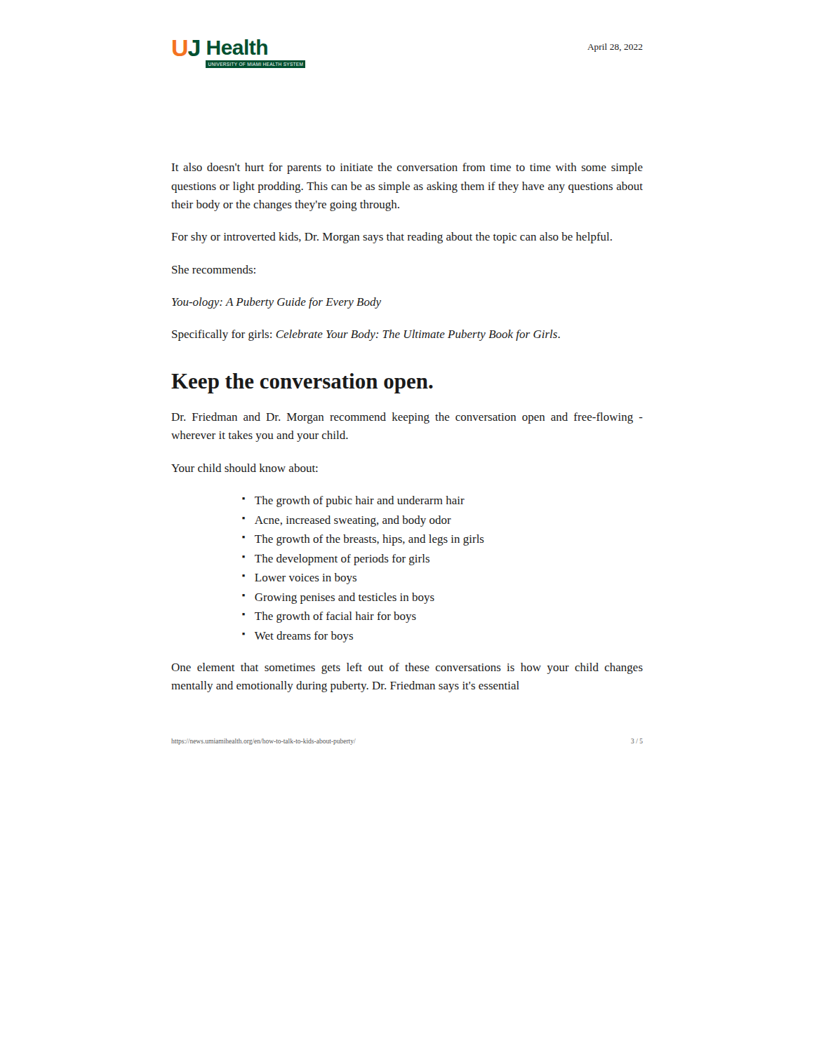UJ
Health
UNIVERSITY OF MIAMI HEALTH SYSTEM
April 28, 2022
It also doesn't hurt for parents to initiate the conversation from time to time with some simple questions or light prodding. This can be as simple as asking them if they have any questions about their body or the changes they're going through.
For shy or introverted kids, Dr. Morgan says that reading about the topic can also be helpful.
She recommends:
You-ology: A Puberty Guide for Every Body
Specifically for girls: Celebrate Your Body: The Ultimate Puberty Book for Girls.
Keep the conversation open.
Dr. Friedman and Dr. Morgan recommend keeping the conversation open and free-flowing - wherever it takes you and your child.
Your child should know about:
The growth of pubic hair and underarm hair
Acne, increased sweating, and body odor
The growth of the breasts, hips, and legs in girls
The development of periods for girls
Lower voices in boys
Growing penises and testicles in boys
The growth of facial hair for boys
Wet dreams for boys
One element that sometimes gets left out of these conversations is how your child changes mentally and emotionally during puberty. Dr. Friedman says it's essential
https://news.umiamihealth.org/en/how-to-talk-to-kids-about-puberty/ 3 / 5